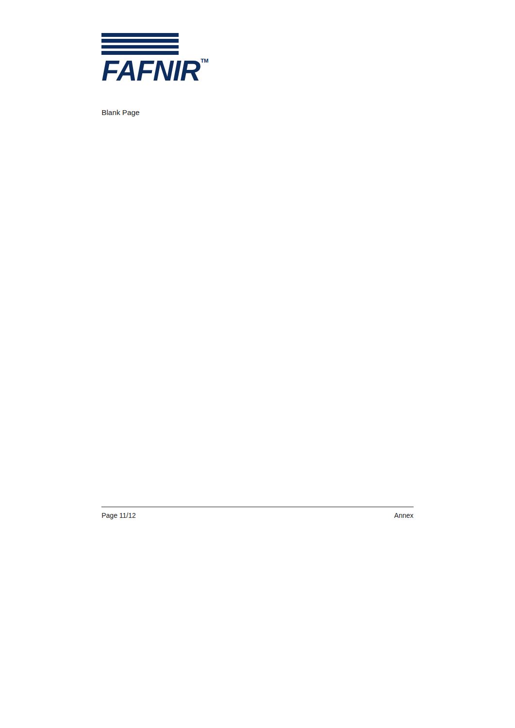FAFNIRTM
Blank Page
Page 11/12 Annex